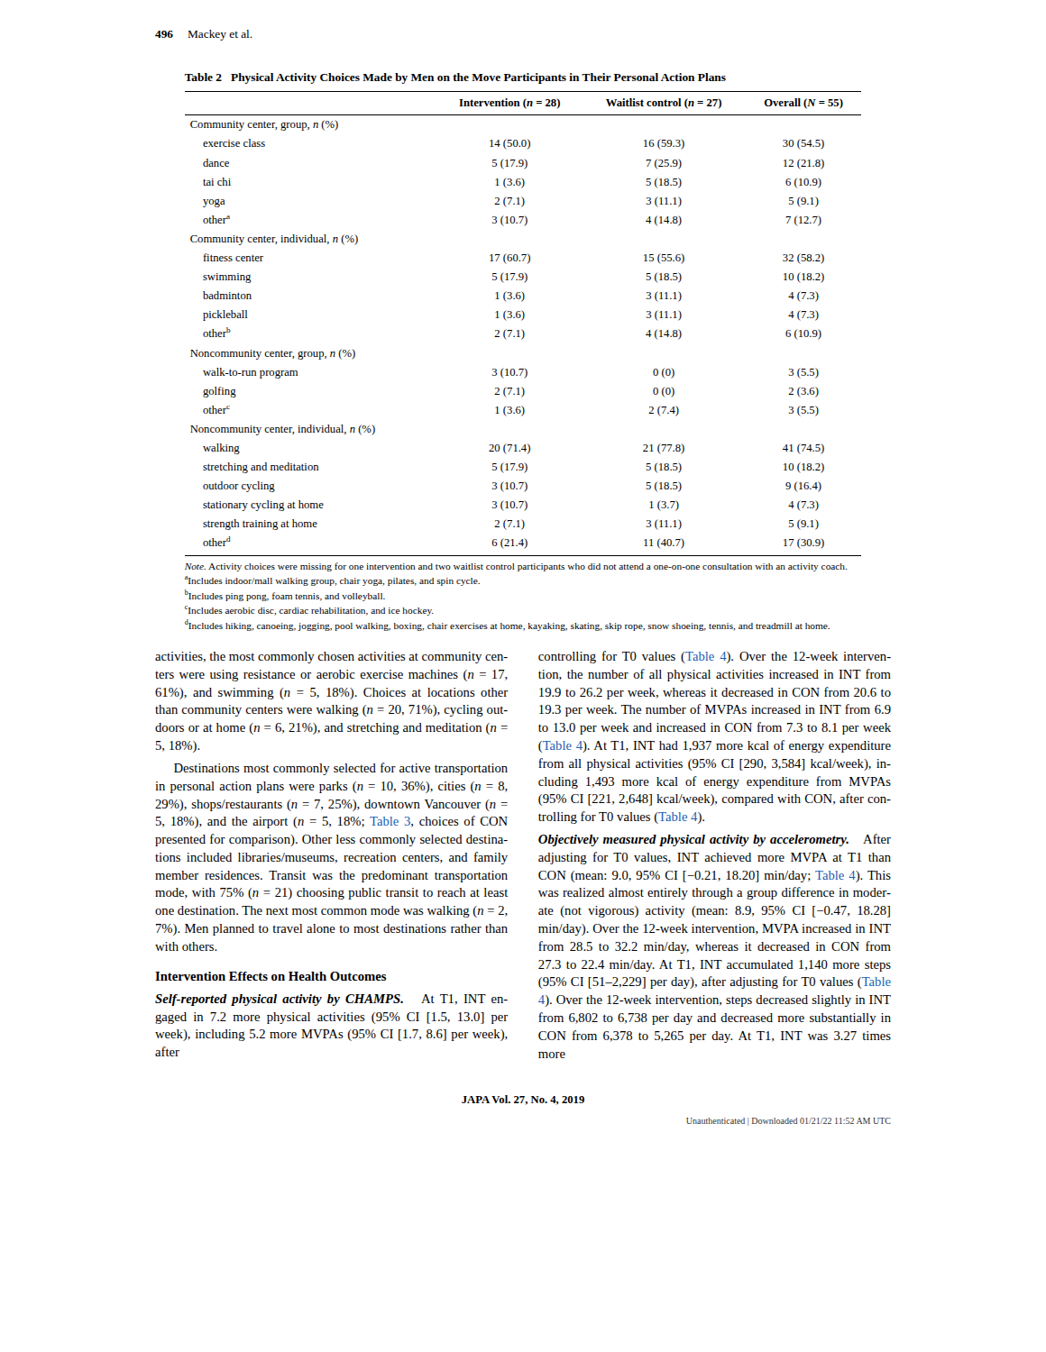496 Mackey et al.
Table 2 Physical Activity Choices Made by Men on the Move Participants in Their Personal Action Plans
| | Intervention ( n = 28) | Waitlist control ( n = 27) | Overall ( N = 55) |
| --- | --- | --- | --- |
| Community center, group, n (%) | | | |
| exercise class | 14 (50.0) | 16 (59.3) | 30 (54.5) |
| dance | 5 (17.9) | 7 (25.9) | 12 (21.8) |
| tai chi | 1 (3.6) | 5 (18.5) | 6 (10.9) |
| yoga | 2 (7.1) | 3 (11.1) | 5 (9.1) |
| other a | 3 (10.7) | 4 (14.8) | 7 (12.7) |
| Community center, individual, n (%) | | | |
| fitness center | 17 (60.7) | 15 (55.6) | 32 (58.2) |
| swimming | 5 (17.9) | 5 (18.5) | 10 (18.2) |
| badminton | 1 (3.6) | 3 (11.1) | 4 (7.3) |
| pickleball | 1 (3.6) | 3 (11.1) | 4 (7.3) |
| other b | 2 (7.1) | 4 (14.8) | 6 (10.9) |
| Noncommunity center, group, n (%) | | | |
| walk-to-run program | 3 (10.7) | 0 (0) | 3 (5.5) |
| golfing | 2 (7.1) | 0 (0) | 2 (3.6) |
| other c | 1 (3.6) | 2 (7.4) | 3 (5.5) |
| Noncommunity center, individual, n (%) | | | |
| walking | 20 (71.4) | 21 (77.8) | 41 (74.5) |
| stretching and meditation | 5 (17.9) | 5 (18.5) | 10 (18.2) |
| outdoor cycling | 3 (10.7) | 5 (18.5) | 9 (16.4) |
| stationary cycling at home | 3 (10.7) | 1 (3.7) | 4 (7.3) |
| strength training at home | 2 (7.1) | 3 (11.1) | 5 (9.1) |
| other d | 6 (21.4) | 11 (40.7) | 17 (30.9) |
Note. Activity choices were missing for one intervention and two waitlist control participants who did not attend a one-on-one consultation with an activity coach.
aIncludes indoor/mall walking group, chair yoga, pilates, and spin cycle.
bIncludes ping pong, foam tennis, and volleyball.
cIncludes aerobic disc, cardiac rehabilitation, and ice hockey.
dIncludes hiking, canoeing, jogging, pool walking, boxing, chair exercises at home, kayaking, skating, skip rope, snow shoeing, tennis, and treadmill at home.
activities, the most commonly chosen activities at community centers were using resistance or aerobic exercise machines (n = 17, 61%), and swimming (n = 5, 18%). Choices at locations other than community centers were walking (n = 20, 71%), cycling outdoors or at home (n = 6, 21%), and stretching and meditation (n = 5, 18%).
Destinations most commonly selected for active transportation in personal action plans were parks (n = 10, 36%), cities (n = 8, 29%), shops/restaurants (n = 7, 25%), downtown Vancouver (n = 5, 18%), and the airport (n = 5, 18%; Table 3, choices of CON presented for comparison). Other less commonly selected destinations included libraries/museums, recreation centers, and family member residences. Transit was the predominant transportation mode, with 75% (n = 21) choosing public transit to reach at least one destination. The next most common mode was walking (n = 2, 7%). Men planned to travel alone to most destinations rather than with others.
Intervention Effects on Health Outcomes
Self-reported physical activity by CHAMPS. At T1, INT engaged in 7.2 more physical activities (95% CI [1.5, 13.0] per week), including 5.2 more MVPAs (95% CI [1.7, 8.6] per week), after
controlling for T0 values (Table 4). Over the 12-week intervention, the number of all physical activities increased in INT from 19.9 to 26.2 per week, whereas it decreased in CON from 20.6 to 19.3 per week. The number of MVPAs increased in INT from 6.9 to 13.0 per week and increased in CON from 7.3 to 8.1 per week (Table 4). At T1, INT had 1,937 more kcal of energy expenditure from all physical activities (95% CI [290, 3,584] kcal/week), including 1,493 more kcal of energy expenditure from MVPAs (95% CI [221, 2,648] kcal/week), compared with CON, after controlling for T0 values (Table 4).
Objectively measured physical activity by accelerometry. After adjusting for T0 values, INT achieved more MVPA at T1 than CON (mean: 9.0, 95% CI [−0.21, 18.20] min/day; Table 4). This was realized almost entirely through a group difference in moderate (not vigorous) activity (mean: 8.9, 95% CI [−0.47, 18.28] min/day). Over the 12-week intervention, MVPA increased in INT from 28.5 to 32.2 min/day, whereas it decreased in CON from 27.3 to 22.4 min/day. At T1, INT accumulated 1,140 more steps (95% CI [51–2,229] per day), after adjusting for T0 values (Table 4). Over the 12-week intervention, steps decreased slightly in INT from 6,802 to 6,738 per day and decreased more substantially in CON from 6,378 to 5,265 per day. At T1, INT was 3.27 times more
JAPA Vol. 27, No. 4, 2019
Unauthenticated | Downloaded 01/21/22 11:52 AM UTC